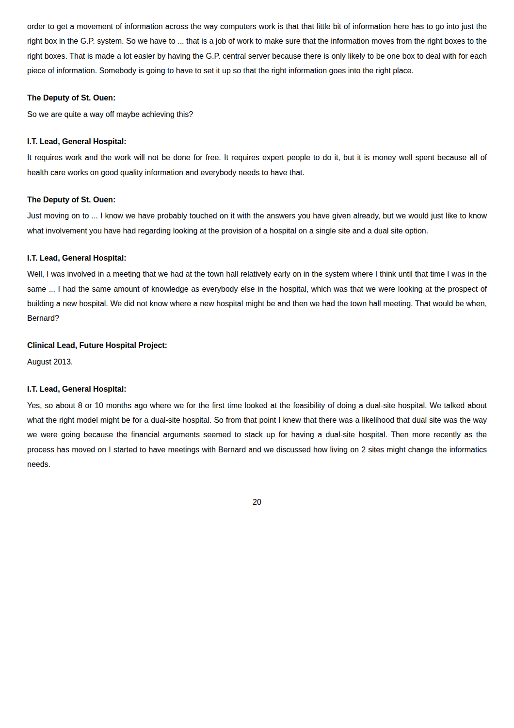order to get a movement of information across the way computers work is that that little bit of information here has to go into just the right box in the G.P. system. So we have to ... that is a job of work to make sure that the information moves from the right boxes to the right boxes. That is made a lot easier by having the G.P. central server because there is only likely to be one box to deal with for each piece of information. Somebody is going to have to set it up so that the right information goes into the right place.
The Deputy of St. Ouen:
So we are quite a way off maybe achieving this?
I.T. Lead, General Hospital:
It requires work and the work will not be done for free. It requires expert people to do it, but it is money well spent because all of health care works on good quality information and everybody needs to have that.
The Deputy of St. Ouen:
Just moving on to ... I know we have probably touched on it with the answers you have given already, but we would just like to know what involvement you have had regarding looking at the provision of a hospital on a single site and a dual site option.
I.T. Lead, General Hospital:
Well, I was involved in a meeting that we had at the town hall relatively early on in the system where I think until that time I was in the same ... I had the same amount of knowledge as everybody else in the hospital, which was that we were looking at the prospect of building a new hospital. We did not know where a new hospital might be and then we had the town hall meeting. That would be when, Bernard?
Clinical Lead, Future Hospital Project:
August 2013.
I.T. Lead, General Hospital:
Yes, so about 8 or 10 months ago where we for the first time looked at the feasibility of doing a dual-site hospital. We talked about what the right model might be for a dual-site hospital. So from that point I knew that there was a likelihood that dual site was the way we were going because the financial arguments seemed to stack up for having a dual-site hospital. Then more recently as the process has moved on I started to have meetings with Bernard and we discussed how living on 2 sites might change the informatics needs.
20